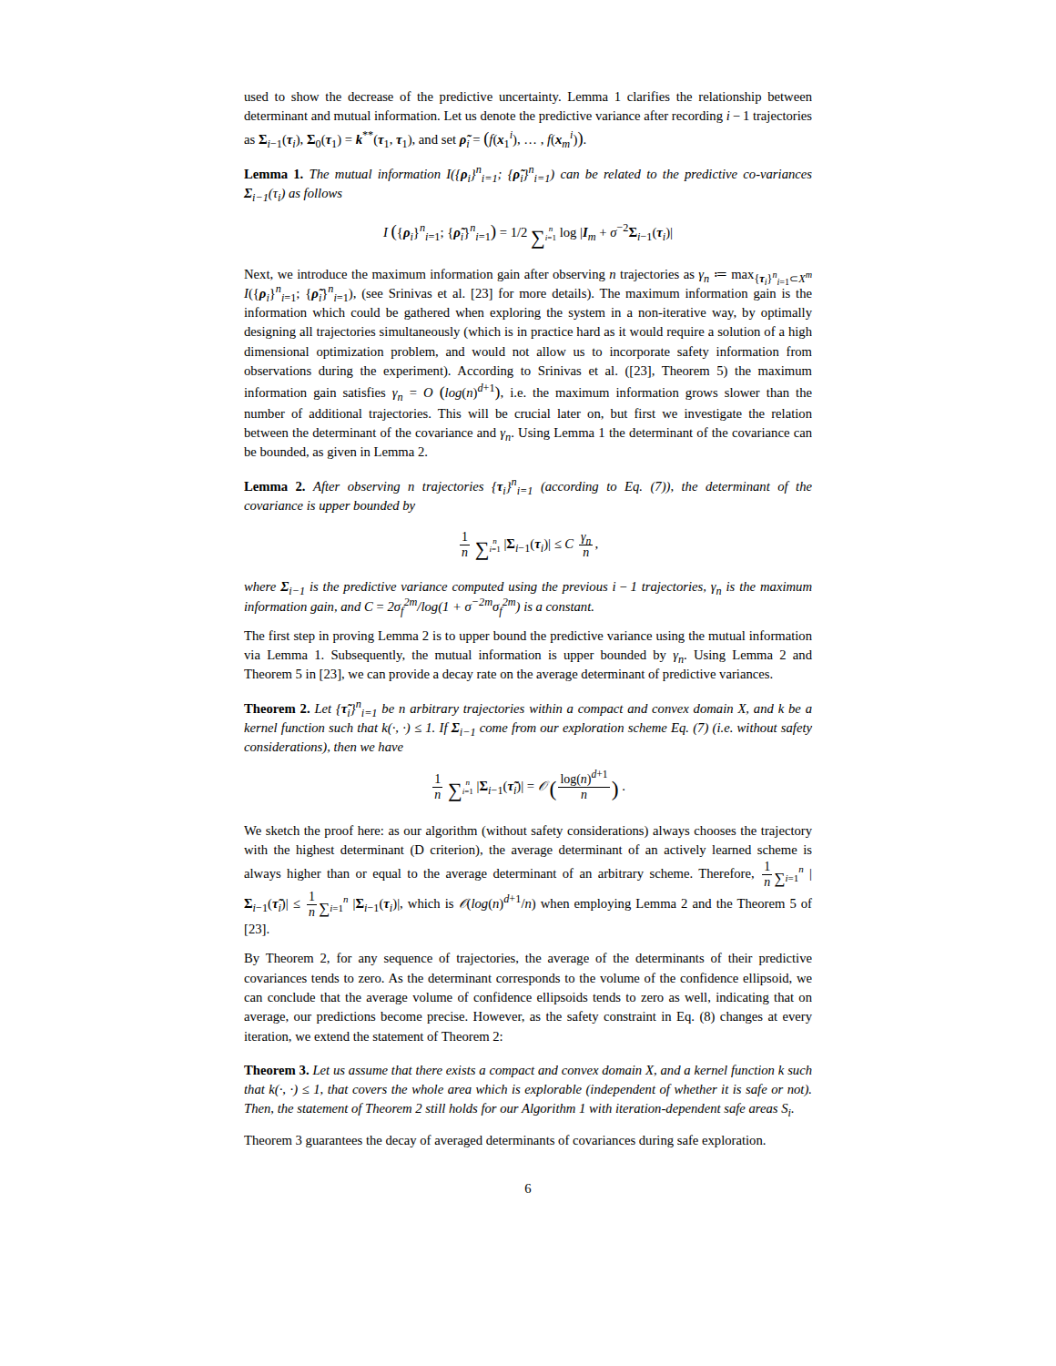used to show the decrease of the predictive uncertainty. Lemma 1 clarifies the relationship between determinant and mutual information. Let us denote the predictive variance after recording i − 1 trajectories as Σi−1(τi), Σ0(τ1) = k**(τ1, τ1), and set ρ̃i = (f(x1i), … , f(xmi)).
Lemma 1. The mutual information I({ρi}ni=1; {ρ̃i}ni=1) can be related to the predictive co-variances Σi−1(τi) as follows
I ({ρi}ni=1; {ρ̃i}ni=1) = 1/2 ∑ni=1 log |Im + σ−2Σi−1(τi)|
Next, we introduce the maximum information gain after observing n trajectories as γn ≔ max{τi}ni=1⊂Xm I({ρi}ni=1; {ρ̃i}ni=1), (see Srinivas et al. [23] for more details). The maximum information gain is the information which could be gathered when exploring the system in a non-iterative way, by optimally designing all trajectories simultaneously (which is in practice hard as it would require a solution of a high dimensional optimization problem, and would not allow us to incorporate safety information from observations during the experiment). According to Srinivas et al. ([23], Theorem 5) the maximum information gain satisfies γn = O (log(n)d+1), i.e. the maximum information grows slower than the number of additional trajectories. This will be crucial later on, but first we investigate the relation between the determinant of the covariance and γn. Using Lemma 1 the determinant of the covariance can be bounded, as given in Lemma 2.
Lemma 2. After observing n trajectories {τi}ni=1 (according to Eq. (7)), the determinant of the covariance is upper bounded by
1 n ∑ni=1 |Σi−1(τi)| ≤ C γn n,
where Σi−1 is the predictive variance computed using the previous i − 1 trajectories, γn is the maximum information gain, and C = 2σf2m/log(1 + σ−2mσf2m) is a constant.
The first step in proving Lemma 2 is to upper bound the predictive variance using the mutual information via Lemma 1. Subsequently, the mutual information is upper bounded by γn. Using Lemma 2 and Theorem 5 in [23], we can provide a decay rate on the average determinant of predictive variances.
Theorem 2. Let {τ̃i}ni=1 be n arbitrary trajectories within a compact and convex domain X, and k be a kernel function such that k(·, ·) ≤ 1. If Σi−1 come from our exploration scheme Eq. (7) (i.e. without safety considerations), then we have
1 n ∑ni=1 |Σi−1(τ̃i)| = 𝒪 (log(n)d+1 n) .
We sketch the proof here: as our algorithm (without safety considerations) always chooses the trajectory with the highest determinant (D criterion), the average determinant of an actively learned scheme is always higher than or equal to the average determinant of an arbitrary scheme. Therefore, 1 n∑i=1n |Σi−1(τ̃i)| ≤ 1 n∑i=1n |Σi−1(τi)|, which is 𝒪(log(n)d+1/n) when employing Lemma 2 and the Theorem 5 of [23].
By Theorem 2, for any sequence of trajectories, the average of the determinants of their predictive covariances tends to zero. As the determinant corresponds to the volume of the confidence ellipsoid, we can conclude that the average volume of confidence ellipsoids tends to zero as well, indicating that on average, our predictions become precise. However, as the safety constraint in Eq. (8) changes at every iteration, we extend the statement of Theorem 2:
Theorem 3. Let us assume that there exists a compact and convex domain X, and a kernel function k such that k(·, ·) ≤ 1, that covers the whole area which is explorable (independent of whether it is safe or not). Then, the statement of Theorem 2 still holds for our Algorithm 1 with iteration-dependent safe areas Si.
Theorem 3 guarantees the decay of averaged determinants of covariances during safe exploration.
6